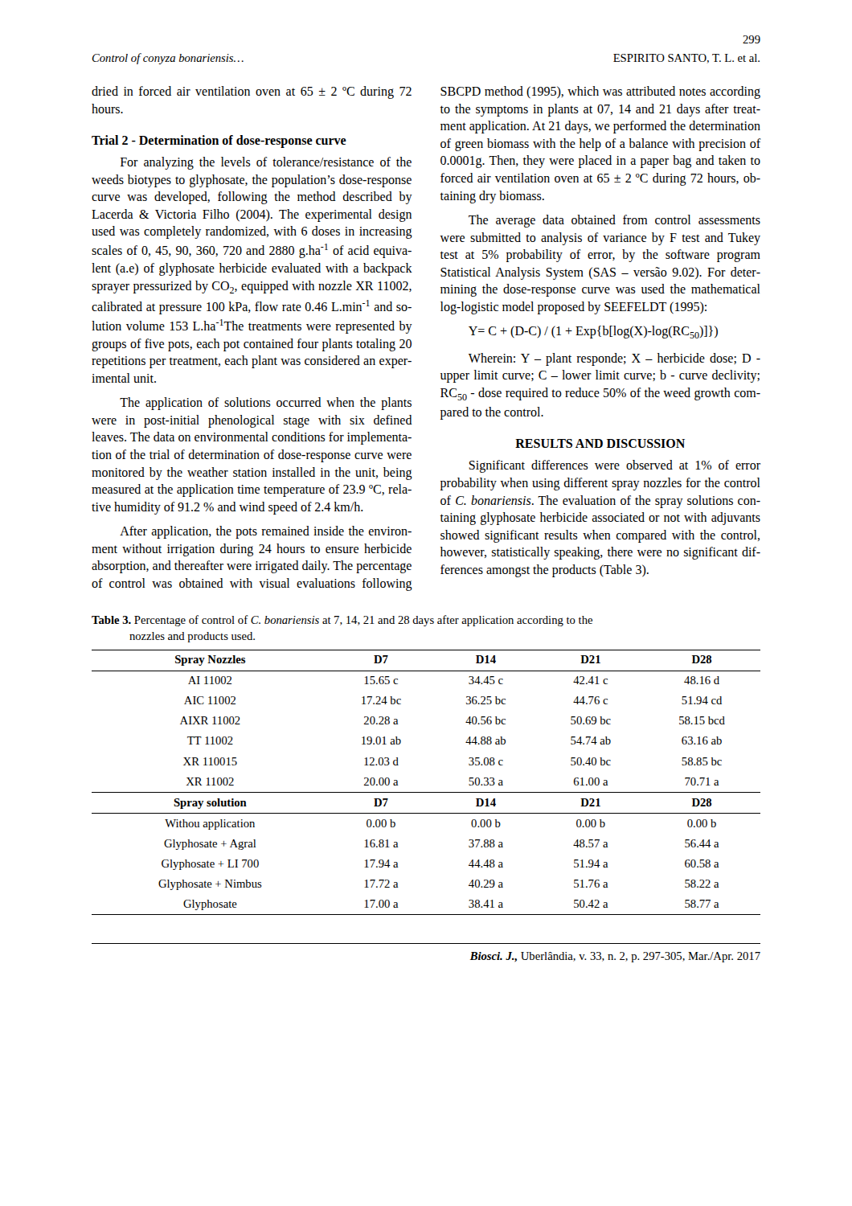299
Control of conyza bonariensis…
ESPIRITO SANTO, T. L. et al.
dried in forced air ventilation oven at 65 ± 2 ºC during 72 hours.
Trial 2 - Determination of dose-response curve
For analyzing the levels of tolerance/resistance of the weeds biotypes to glyphosate, the population’s dose-response curve was developed, following the method described by Lacerda & Victoria Filho (2004). The experimental design used was completely randomized, with 6 doses in increasing scales of 0, 45, 90, 360, 720 and 2880 g.ha-1 of acid equivalent (a.e) of glyphosate herbicide evaluated with a backpack sprayer pressurized by CO2, equipped with nozzle XR 11002, calibrated at pressure 100 kPa, flow rate 0.46 L.min-1 and solution volume 153 L.ha-1The treatments were represented by groups of five pots, each pot contained four plants totaling 20 repetitions per treatment, each plant was considered an experimental unit.
The application of solutions occurred when the plants were in post-initial phenological stage with six defined leaves. The data on environmental conditions for implementation of the trial of determination of dose-response curve were monitored by the weather station installed in the unit, being measured at the application time temperature of 23.9 ºC, relative humidity of 91.2 % and wind speed of 2.4 km/h.
After application, the pots remained inside the environment without irrigation during 24 hours to ensure herbicide absorption, and thereafter were irrigated daily. The percentage of control was obtained with visual evaluations following SBCPD method (1995), which was attributed notes according to the symptoms in plants at 07, 14 and 21 days after treatment application. At 21 days, we performed the determination of green biomass with the help of a balance with precision of 0.0001g. Then, they were placed in a paper bag and taken to forced air ventilation oven at 65 ± 2 ºC during 72 hours, obtaining dry biomass.
The average data obtained from control assessments were submitted to analysis of variance by F test and Tukey test at 5% probability of error, by the software program Statistical Analysis System (SAS – versão 9.02). For determining the dose-response curve was used the mathematical log-logistic model proposed by SEEFELDT (1995):
Y= C + (D-C) / (1 + Exp{b[log(X)-log(RC50)]})
Wherein: Y – plant responde; X – herbicide dose; D - upper limit curve; C – lower limit curve; b - curve declivity; RC50 - dose required to reduce 50% of the weed growth compared to the control.
Results and Discussion
Significant differences were observed at 1% of error probability when using different spray nozzles for the control of C. bonariensis. The evaluation of the spray solutions containing glyphosate herbicide associated or not with adjuvants showed significant results when compared with the control, however, statistically speaking, there were no significant differences amongst the products (Table 3).
Table 3. Percentage of control of C. bonariensis at 7, 14, 21 and 28 days after application according to the nozzles and products used.
| Spray Nozzles | D7 | D14 | D21 | D28 |
| --- | --- | --- | --- | --- |
| AI 11002 | 15.65 c | 34.45 c | 42.41 c | 48.16 d |
| AIC 11002 | 17.24 bc | 36.25 bc | 44.76 c | 51.94 cd |
| AIXR 11002 | 20.28 a | 40.56 bc | 50.69 bc | 58.15 bcd |
| TT 11002 | 19.01 ab | 44.88 ab | 54.74 ab | 63.16 ab |
| XR 110015 | 12.03 d | 35.08 c | 50.40 bc | 58.85 bc |
| XR 11002 | 20.00 a | 50.33 a | 61.00 a | 70.71 a |
| Spray solution | D7 | D14 | D21 | D28 |
| Withou application | 0.00 b | 0.00 b | 0.00 b | 0.00 b |
| Glyphosate + Agral | 16.81 a | 37.88 a | 48.57 a | 56.44 a |
| Glyphosate + LI 700 | 17.94 a | 44.48 a | 51.94 a | 60.58 a |
| Glyphosate + Nimbus | 17.72 a | 40.29 a | 51.76 a | 58.22 a |
| Glyphosate | 17.00 a | 38.41 a | 50.42 a | 58.77 a |
Biosci. J., Uberlândia, v. 33, n. 2, p. 297-305, Mar./Apr. 2017